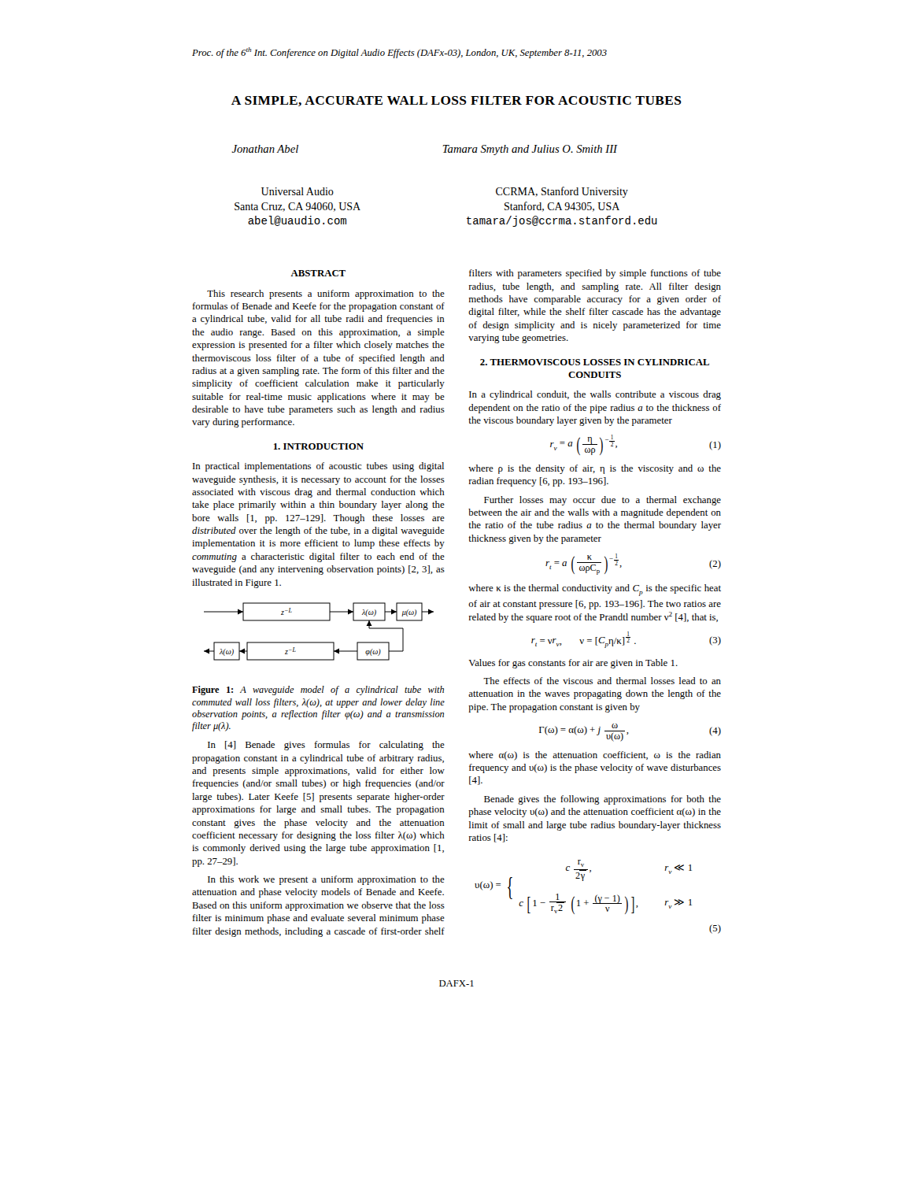Proc. of the 6th Int. Conference on Digital Audio Effects (DAFx-03), London, UK, September 8-11, 2003
A SIMPLE, ACCURATE WALL LOSS FILTER FOR ACOUSTIC TUBES
Jonathan Abel
Tamara Smyth and Julius O. Smith III
Universal Audio
Santa Cruz, CA 94060, USA
abel@uaudio.com
CCRMA, Stanford University
Stanford, CA 94305, USA
tamara/jos@ccrma.stanford.edu
Abstract
This research presents a uniform approximation to the formulas of Benade and Keefe for the propagation constant of a cylindrical tube, valid for all tube radii and frequencies in the audio range. Based on this approximation, a simple expression is presented for a filter which closely matches the thermoviscous loss filter of a tube of specified length and radius at a given sampling rate. The form of this filter and the simplicity of coefficient calculation make it particularly suitable for real-time music applications where it may be desirable to have tube parameters such as length and radius vary during performance.
1. Introduction
In practical implementations of acoustic tubes using digital waveguide synthesis, it is necessary to account for the losses associated with viscous drag and thermal conduction which take place primarily within a thin boundary layer along the bore walls [1, pp. 127–129]. Though these losses are distributed over the length of the tube, in a digital waveguide implementation it is more efficient to lump these effects by commuting a characteristic digital filter to each end of the waveguide (and any intervening observation points) [2, 3], as illustrated in Figure 1.
z−L λ(ω) μ(ω) λ(ω) z−L φ(ω)
Figure 1: A waveguide model of a cylindrical tube with commuted wall loss filters, λ(ω), at upper and lower delay line observation points, a reflection filter φ(ω) and a transmission filter μ(λ).
In [4] Benade gives formulas for calculating the propagation constant in a cylindrical tube of arbitrary radius, and presents simple approximations, valid for either low frequencies (and/or small tubes) or high frequencies (and/or large tubes). Later Keefe [5] presents separate higher-order approximations for large and small tubes. The propagation constant gives the phase velocity and the attenuation coefficient necessary for designing the loss filter λ(ω) which is commonly derived using the large tube approximation [1, pp. 27–29].
In this work we present a uniform approximation to the attenuation and phase velocity models of Benade and Keefe. Based on this uniform approximation we observe that the loss filter is minimum phase and evaluate several minimum phase filter design methods, including a cascade of first-order shelf filters with parameters specified by simple functions of tube radius, tube length, and sampling rate. All filter design methods have comparable accuracy for a given order of digital filter, while the shelf filter cascade has the advantage of design simplicity and is nicely parameterized for time varying tube geometries.
2. Thermoviscous Losses in Cylindrical Conduits
In a cylindrical conduit, the walls contribute a viscous drag dependent on the ratio of the pipe radius a to the thickness of the viscous boundary layer given by the parameter
rv = a (ηωρ)−12,
(1)
where ρ is the density of air, η is the viscosity and ω the radian frequency [6, pp. 193–196].
Further losses may occur due to a thermal exchange between the air and the walls with a magnitude dependent on the ratio of the tube radius a to the thermal boundary layer thickness given by the parameter
rt = a (κωρCp)−12,
(2)
where κ is the thermal conductivity and Cp is the specific heat of air at constant pressure [6, pp. 193–196]. The two ratios are related by the square root of the Prandtl number ν2 [4], that is,
rt = νrv, ν = [Cpη/κ]12 .
(3)
Values for gas constants for air are given in Table 1.
The effects of the viscous and thermal losses lead to an attenuation in the waves propagating down the length of the pipe. The propagation constant is given by
Γ(ω) = α(ω) + j ωυ(ω),
(4)
where α(ω) is the attenuation coefficient, ω is the radian frequency and υ(ω) is the phase velocity of wave disturbances [4].
Benade gives the following approximations for both the phase velocity υ(ω) and the attenuation coefficient α(ω) in the limit of small and large tube radius boundary-layer thickness ratios [4]:
υ(ω) = { c rv 2γ, rv ≪ 1 c [1 − 1 rv2 (1 + (γ − 1) ν)], rv ≫ 1
(5)
DAFX-1